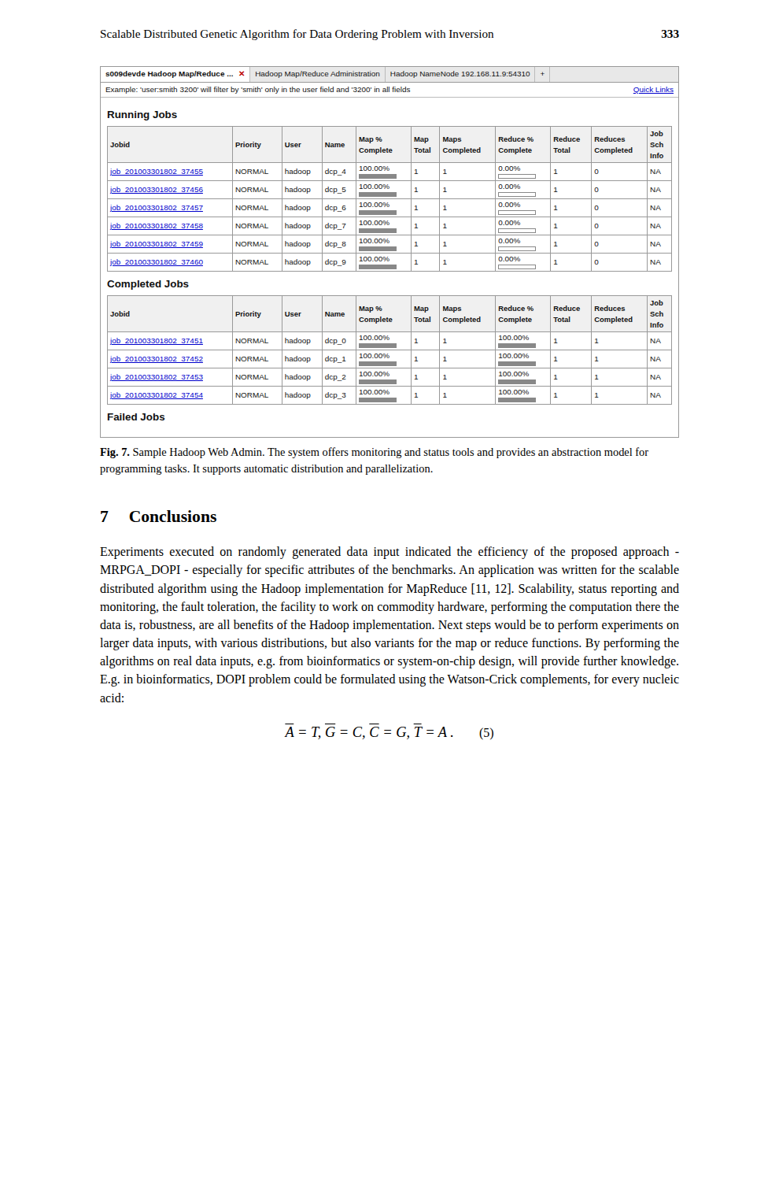Scalable Distributed Genetic Algorithm for Data Ordering Problem with Inversion 333
s009devde Hadoop Map/Reduce ... ✕ Hadoop Map/Reduce Administration Hadoop NameNode 192.168.11.9:54310 +
Example: 'user:smith 3200' will filter by 'smith' only in the user field and '3200' in all fields Quick Links
Running Jobs
| Jobid | Priority | User | Name | Map % Complete | Map Total | Maps Completed | Reduce % Complete | Reduce Total | Reduces Completed | Job Sch Info |
| --- | --- | --- | --- | --- | --- | --- | --- | --- | --- | --- |
| job_201003301802_37455 | NORMAL | hadoop | dcp_4 | 100.00% | 1 | 1 | 0.00% | 1 | 0 | NA |
| job_201003301802_37456 | NORMAL | hadoop | dcp_5 | 100.00% | 1 | 1 | 0.00% | 1 | 0 | NA |
| job_201003301802_37457 | NORMAL | hadoop | dcp_6 | 100.00% | 1 | 1 | 0.00% | 1 | 0 | NA |
| job_201003301802_37458 | NORMAL | hadoop | dcp_7 | 100.00% | 1 | 1 | 0.00% | 1 | 0 | NA |
| job_201003301802_37459 | NORMAL | hadoop | dcp_8 | 100.00% | 1 | 1 | 0.00% | 1 | 0 | NA |
| job_201003301802_37460 | NORMAL | hadoop | dcp_9 | 100.00% | 1 | 1 | 0.00% | 1 | 0 | NA |
Completed Jobs
| Jobid | Priority | User | Name | Map % Complete | Map Total | Maps Completed | Reduce % Complete | Reduce Total | Reduces Completed | Job Sch Info |
| --- | --- | --- | --- | --- | --- | --- | --- | --- | --- | --- |
| job_201003301802_37451 | NORMAL | hadoop | dcp_0 | 100.00% | 1 | 1 | 100.00% | 1 | 1 | NA |
| job_201003301802_37452 | NORMAL | hadoop | dcp_1 | 100.00% | 1 | 1 | 100.00% | 1 | 1 | NA |
| job_201003301802_37453 | NORMAL | hadoop | dcp_2 | 100.00% | 1 | 1 | 100.00% | 1 | 1 | NA |
| job_201003301802_37454 | NORMAL | hadoop | dcp_3 | 100.00% | 1 | 1 | 100.00% | 1 | 1 | NA |
Failed Jobs
Fig. 7. Sample Hadoop Web Admin. The system offers monitoring and status tools and provides an abstraction model for programming tasks. It supports automatic distribution and parallelization.
7 Conclusions
Experiments executed on randomly generated data input indicated the efficiency of the proposed approach - MRPGA_DOPI - especially for specific attributes of the benchmarks. An application was written for the scalable distributed algorithm using the Hadoop implementation for MapReduce [11, 12]. Scalability, status reporting and monitoring, the fault toleration, the facility to work on commodity hardware, performing the computation there the data is, robustness, are all benefits of the Hadoop implementation. Next steps would be to perform experiments on larger data inputs, with various distributions, but also variants for the map or reduce functions. By performing the algorithms on real data inputs, e.g. from bioinformatics or system-on-chip design, will provide further knowledge. E.g. in bioinformatics, DOPI problem could be formulated using the Watson-Crick complements, for every nucleic acid:
A = T, G = C, C = G, T = A . (5)